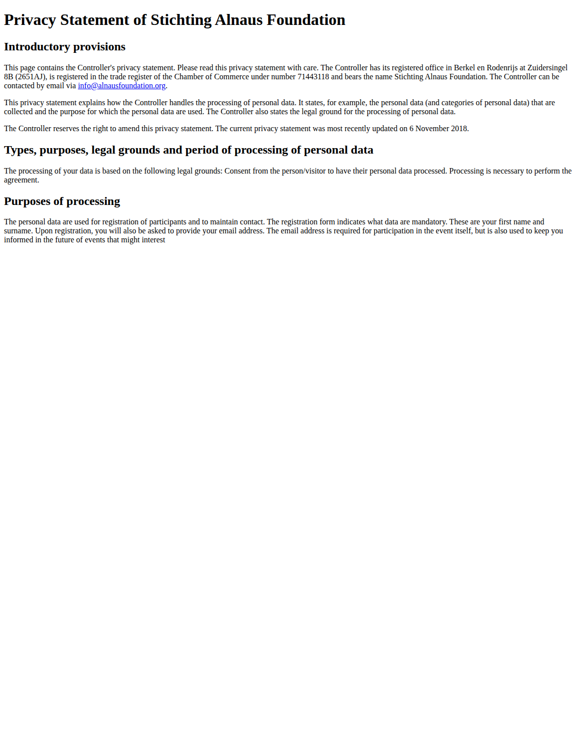Privacy Statement of Stichting Alnaus Foundation
Introductory provisions
This page contains the Controller's privacy statement. Please read this privacy statement with care. The Controller has its registered office in Berkel en Rodenrijs at Zuidersingel 8B (2651AJ), is registered in the trade register of the Chamber of Commerce under number 71443118 and bears the name Stichting Alnaus Foundation. The Controller can be contacted by email via info@alnausfoundation.org.
This privacy statement explains how the Controller handles the processing of personal data. It states, for example, the personal data (and categories of personal data) that are collected and the purpose for which the personal data are used. The Controller also states the legal ground for the processing of personal data.
The Controller reserves the right to amend this privacy statement. The current privacy statement was most recently updated on 6 November 2018.
Types, purposes, legal grounds and period of processing of personal data
The processing of your data is based on the following legal grounds: Consent from the person/visitor to have their personal data processed. Processing is necessary to perform the agreement.
Purposes of processing
The personal data are used for registration of participants and to maintain contact. The registration form indicates what data are mandatory. These are your first name and surname. Upon registration, you will also be asked to provide your email address. The email address is required for participation in the event itself, but is also used to keep you informed in the future of events that might interest